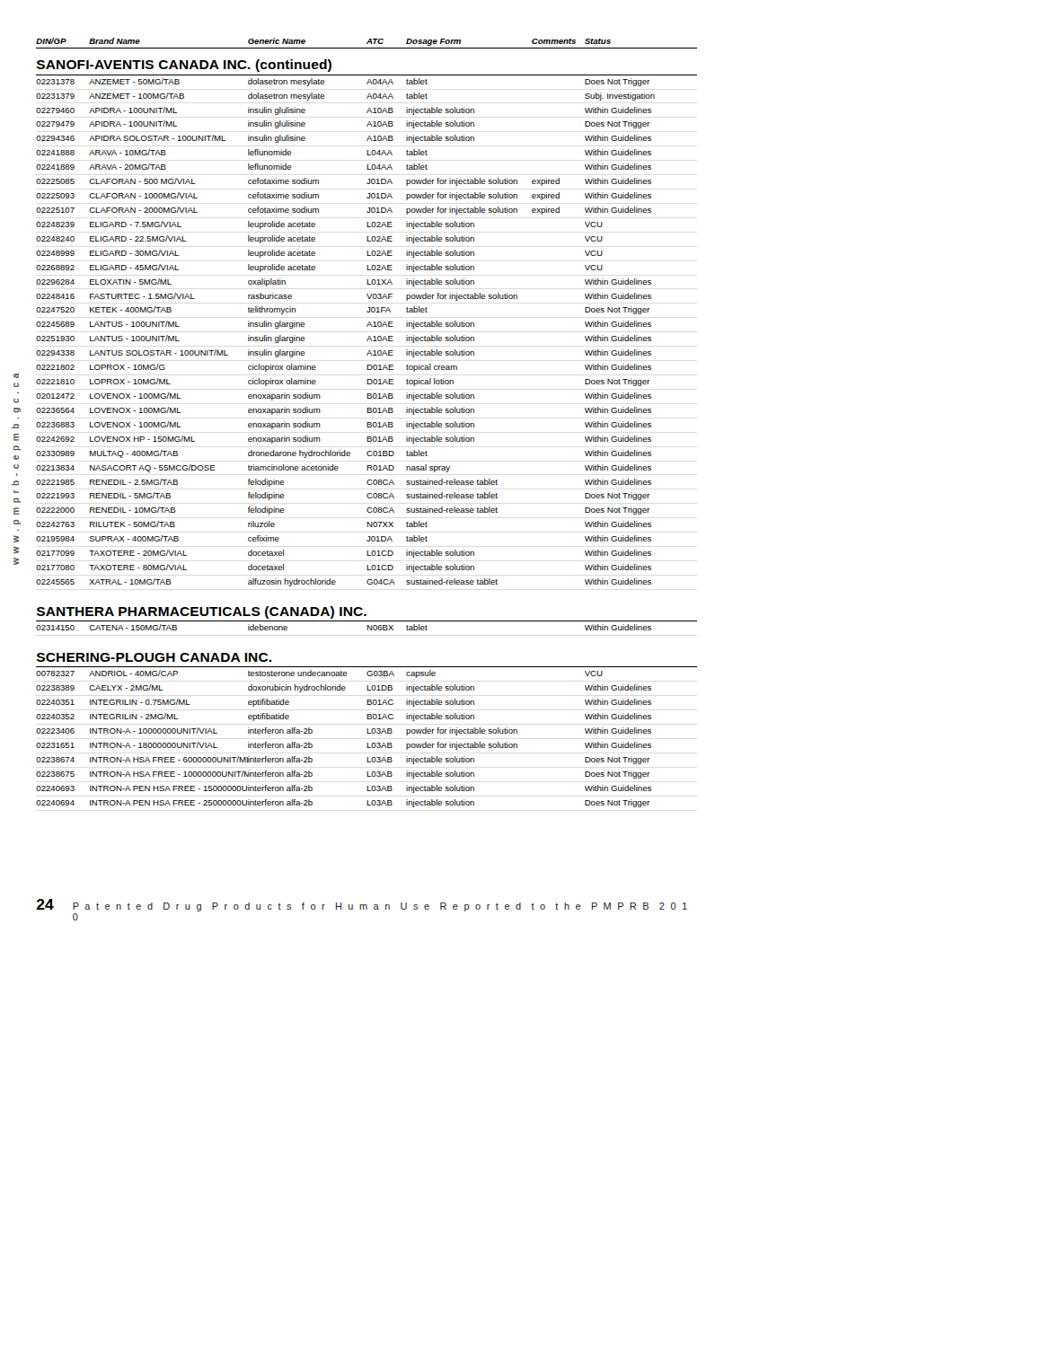w w w . p m p r b - c e p m b . g c . c a
| DIN/GP | Brand Name | Generic Name | ATC | Dosage Form | Comments | Status |
| --- | --- | --- | --- | --- | --- | --- |
| SANOFI-AVENTIS CANADA INC. (continued) |
| 02231378 | ANZEMET - 50MG/TAB | dolasetron mesylate | A04AA | tablet | | Does Not Trigger |
| 02231379 | ANZEMET - 100MG/TAB | dolasetron mesylate | A04AA | tablet | | Subj. Investigation |
| 02279460 | APIDRA - 100UNIT/ML | insulin glulisine | A10AB | injectable solution | | Within Guidelines |
| 02279479 | APIDRA - 100UNIT/ML | insulin glulisine | A10AB | injectable solution | | Does Not Trigger |
| 02294346 | APIDRA SOLOSTAR - 100UNIT/ML | insulin glulisine | A10AB | injectable solution | | Within Guidelines |
| 02241888 | ARAVA - 10MG/TAB | leflunomide | L04AA | tablet | | Within Guidelines |
| 02241889 | ARAVA - 20MG/TAB | leflunomide | L04AA | tablet | | Within Guidelines |
| 02225085 | CLAFORAN - 500 MG/VIAL | cefotaxime sodium | J01DA | powder for injectable solution | expired | Within Guidelines |
| 02225093 | CLAFORAN - 1000MG/VIAL | cefotaxime sodium | J01DA | powder for injectable solution | expired | Within Guidelines |
| 02225107 | CLAFORAN - 2000MG/VIAL | cefotaxime sodium | J01DA | powder for injectable solution | expired | Within Guidelines |
| 02248239 | ELIGARD - 7.5MG/VIAL | leuprolide acetate | L02AE | injectable solution | | VCU |
| 02248240 | ELIGARD - 22.5MG/VIAL | leuprolide acetate | L02AE | injectable solution | | VCU |
| 02248999 | ELIGARD - 30MG/VIAL | leuprolide acetate | L02AE | injectable solution | | VCU |
| 02268892 | ELIGARD - 45MG/VIAL | leuprolide acetate | L02AE | injectable solution | | VCU |
| 02296284 | ELOXATIN - 5MG/ML | oxaliplatin | L01XA | injectable solution | | Within Guidelines |
| 02248416 | FASTURTEC - 1.5MG/VIAL | rasburicase | V03AF | powder for injectable solution | | Within Guidelines |
| 02247520 | KETEK - 400MG/TAB | telithromycin | J01FA | tablet | | Does Not Trigger |
| 02245689 | LANTUS - 100UNIT/ML | insulin glargine | A10AE | injectable solution | | Within Guidelines |
| 02251930 | LANTUS - 100UNIT/ML | insulin glargine | A10AE | injectable solution | | Within Guidelines |
| 02294338 | LANTUS SOLOSTAR - 100UNIT/ML | insulin glargine | A10AE | injectable solution | | Within Guidelines |
| 02221802 | LOPROX - 10MG/G | ciclopirox olamine | D01AE | topical cream | | Within Guidelines |
| 02221810 | LOPROX - 10MG/ML | ciclopirox olamine | D01AE | topical lotion | | Does Not Trigger |
| 02012472 | LOVENOX - 100MG/ML | enoxaparin sodium | B01AB | injectable solution | | Within Guidelines |
| 02236564 | LOVENOX - 100MG/ML | enoxaparin sodium | B01AB | injectable solution | | Within Guidelines |
| 02236883 | LOVENOX - 100MG/ML | enoxaparin sodium | B01AB | injectable solution | | Within Guidelines |
| 02242692 | LOVENOX HP - 150MG/ML | enoxaparin sodium | B01AB | injectable solution | | Within Guidelines |
| 02330989 | MULTAQ - 400MG/TAB | dronedarone hydrochloride | C01BD | tablet | | Within Guidelines |
| 02213834 | NASACORT AQ - 55MCG/DOSE | triamcinolone acetonide | R01AD | nasal spray | | Within Guidelines |
| 02221985 | RENEDIL - 2.5MG/TAB | felodipine | C08CA | sustained-release tablet | | Within Guidelines |
| 02221993 | RENEDIL - 5MG/TAB | felodipine | C08CA | sustained-release tablet | | Does Not Trigger |
| 02222000 | RENEDIL - 10MG/TAB | felodipine | C08CA | sustained-release tablet | | Does Not Trigger |
| 02242763 | RILUTEK - 50MG/TAB | riluzole | N07XX | tablet | | Within Guidelines |
| 02195984 | SUPRAX - 400MG/TAB | cefixime | J01DA | tablet | | Within Guidelines |
| 02177099 | TAXOTERE - 20MG/VIAL | docetaxel | L01CD | injectable solution | | Within Guidelines |
| 02177080 | TAXOTERE - 80MG/VIAL | docetaxel | L01CD | injectable solution | | Within Guidelines |
| 02245565 | XATRAL - 10MG/TAB | alfuzosin hydrochloride | G04CA | sustained-release tablet | | Within Guidelines |
| SANTHERA PHARMACEUTICALS (CANADA) INC. |
| 02314150 | CATENA - 150MG/TAB | idebenone | N06BX | tablet | | Within Guidelines |
| SCHERING-PLOUGH CANADA INC. |
| 00782327 | ANDRIOL - 40MG/CAP | testosterone undecanoate | G03BA | capsule | | VCU |
| 02238389 | CAELYX - 2MG/ML | doxorubicin hydrochloride | L01DB | injectable solution | | Within Guidelines |
| 02240351 | INTEGRILIN - 0.75MG/ML | eptifibatide | B01AC | injectable solution | | Within Guidelines |
| 02240352 | INTEGRILIN - 2MG/ML | eptifibatide | B01AC | injectable solution | | Within Guidelines |
| 02223406 | INTRON-A - 10000000UNIT/VIAL | interferon alfa-2b | L03AB | powder for injectable solution | | Within Guidelines |
| 02231651 | INTRON-A - 18000000UNIT/VIAL | interferon alfa-2b | L03AB | powder for injectable solution | | Within Guidelines |
| 02238674 | INTRON-A HSA FREE - 6000000UNIT/ML | interferon alfa-2b | L03AB | injectable solution | | Does Not Trigger |
| 02238675 | INTRON-A HSA FREE - 10000000UNIT/ML | interferon alfa-2b | L03AB | injectable solution | | Does Not Trigger |
| 02240693 | INTRON-A PEN HSA FREE - 15000000UNIT/ML | interferon alfa-2b | L03AB | injectable solution | | Within Guidelines |
| 02240694 | INTRON-A PEN HSA FREE - 25000000UNIT/ML | interferon alfa-2b | L03AB | injectable solution | | Does Not Trigger |
24 P a t e n t e d D r u g P r o d u c t s f o r H u m a n U s e R e p o r t e d t o t h e P M P R B 2 0 1 0